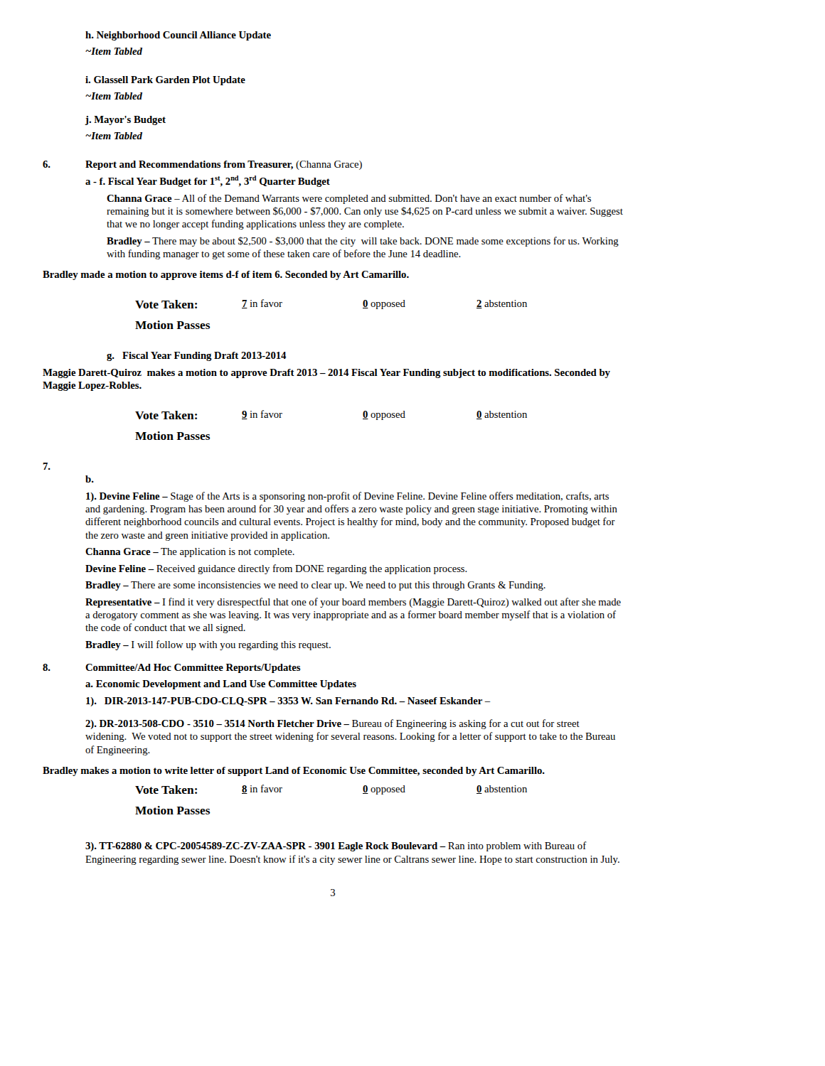h. Neighborhood Council Alliance Update
~Item Tabled
i. Glassell Park Garden Plot Update
~Item Tabled
j. Mayor's Budget
~Item Tabled
6.
Report and Recommendations from Treasurer, (Channa Grace)
a - f. Fiscal Year Budget for 1st, 2nd, 3rd Quarter Budget
Channa Grace – All of the Demand Warrants were completed and submitted. Don't have an exact number of what's remaining but it is somewhere between $6,000 - $7,000. Can only use $4,625 on P-card unless we submit a waiver. Suggest that we no longer accept funding applications unless they are complete.
Bradley – There may be about $2,500 - $3,000 that the city will take back. DONE made some exceptions for us. Working with funding manager to get some of these taken care of before the June 14 deadline.
Bradley made a motion to approve items d-f of item 6. Seconded by Art Camarillo.
Vote Taken:
7 in favor
0 opposed
2 abstention
Motion Passes
g. Fiscal Year Funding Draft 2013-2014
Maggie Darett-Quiroz makes a motion to approve Draft 2013 – 2014 Fiscal Year Funding subject to modifications. Seconded by Maggie Lopez-Robles.
Vote Taken:
9 in favor
0 opposed
0 abstention
Motion Passes
7.
b.
1). Devine Feline – Stage of the Arts is a sponsoring non-profit of Devine Feline. Devine Feline offers meditation, crafts, arts and gardening. Program has been around for 30 year and offers a zero waste policy and green stage initiative. Promoting within different neighborhood councils and cultural events. Project is healthy for mind, body and the community. Proposed budget for the zero waste and green initiative provided in application.
Channa Grace – The application is not complete.
Devine Feline – Received guidance directly from DONE regarding the application process.
Bradley – There are some inconsistencies we need to clear up. We need to put this through Grants & Funding.
Representative – I find it very disrespectful that one of your board members (Maggie Darett-Quiroz) walked out after she made a derogatory comment as she was leaving. It was very inappropriate and as a former board member myself that is a violation of the code of conduct that we all signed.
Bradley – I will follow up with you regarding this request.
8.
Committee/Ad Hoc Committee Reports/Updates
a. Economic Development and Land Use Committee Updates
1). DIR-2013-147-PUB-CDO-CLQ-SPR – 3353 W. San Fernando Rd. – Naseef Eskander –
2). DR-2013-508-CDO - 3510 – 3514 North Fletcher Drive – Bureau of Engineering is asking for a cut out for street widening. We voted not to support the street widening for several reasons. Looking for a letter of support to take to the Bureau of Engineering.
Bradley makes a motion to write letter of support Land of Economic Use Committee, seconded by Art Camarillo.
Vote Taken:
8 in favor
0 opposed
0 abstention
Motion Passes
3). TT-62880 & CPC-20054589-ZC-ZV-ZAA-SPR - 3901 Eagle Rock Boulevard – Ran into problem with Bureau of Engineering regarding sewer line. Doesn't know if it's a city sewer line or Caltrans sewer line. Hope to start construction in July.
3